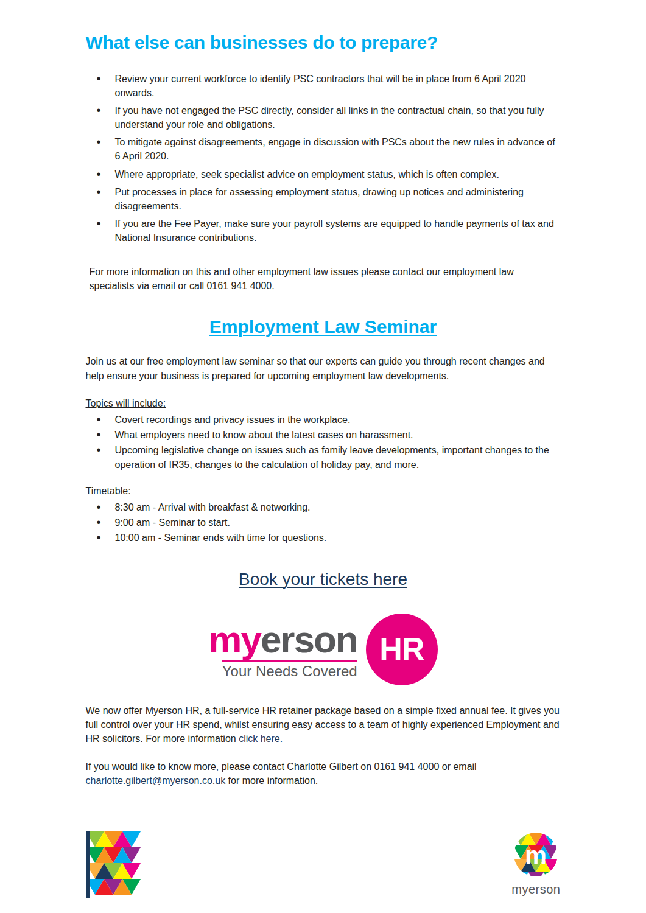What else can businesses do to prepare?
Review your current workforce to identify PSC contractors that will be in place from 6 April 2020 onwards.
If you have not engaged the PSC directly, consider all links in the contractual chain, so that you fully understand your role and obligations.
To mitigate against disagreements, engage in discussion with PSCs about the new rules in advance of 6 April 2020.
Where appropriate, seek specialist advice on employment status, which is often complex.
Put processes in place for assessing employment status, drawing up notices and administering disagreements.
If you are the Fee Payer, make sure your payroll systems are equipped to handle payments of tax and National Insurance contributions.
For more information on this and other employment law issues please contact our employment law specialists via email or call 0161 941 4000.
Employment Law Seminar
Join us at our free employment law seminar so that our experts can guide you through recent changes and help ensure your business is prepared for upcoming employment law developments.
Topics will include:
Covert recordings and privacy issues in the workplace.
What employers need to know about the latest cases on harassment.
Upcoming legislative change on issues such as family leave developments, important changes to the operation of IR35, changes to the calculation of holiday pay, and more.
Timetable:
8:30 am - Arrival with breakfast & networking.
9:00 am - Seminar to start.
10:00 am - Seminar ends with time for questions.
Book your tickets here
my erson
Your Needs Covered
HR
We now offer Myerson HR, a full-service HR retainer package based on a simple fixed annual fee. It gives you full control over your HR spend, whilst ensuring easy access to a team of highly experienced Employment and HR solicitors. For more information click here.
If you would like to know more, please contact Charlotte Gilbert on 0161 941 4000 or email charlotte.gilbert@myerson.co.uk for more information.
m
myerson